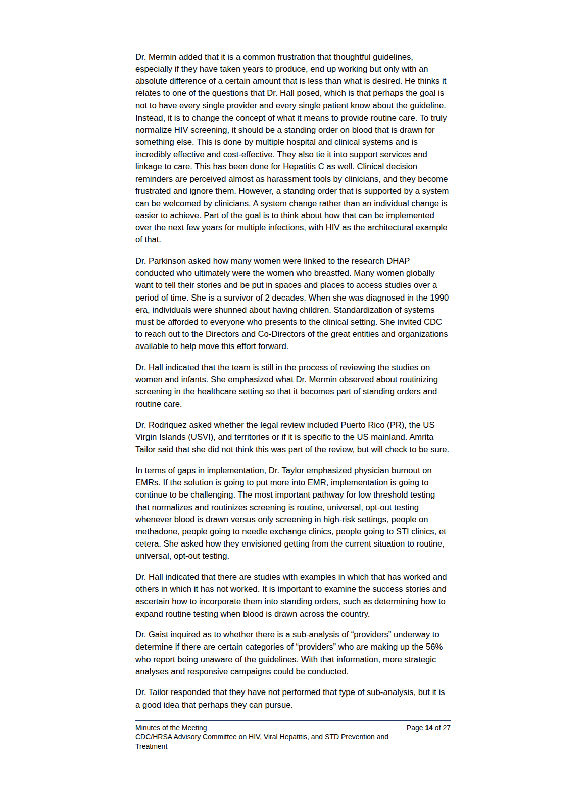Dr. Mermin added that it is a common frustration that thoughtful guidelines, especially if they have taken years to produce, end up working but only with an absolute difference of a certain amount that is less than what is desired. He thinks it relates to one of the questions that Dr. Hall posed, which is that perhaps the goal is not to have every single provider and every single patient know about the guideline. Instead, it is to change the concept of what it means to provide routine care. To truly normalize HIV screening, it should be a standing order on blood that is drawn for something else. This is done by multiple hospital and clinical systems and is incredibly effective and cost-effective. They also tie it into support services and linkage to care. This has been done for Hepatitis C as well. Clinical decision reminders are perceived almost as harassment tools by clinicians, and they become frustrated and ignore them. However, a standing order that is supported by a system can be welcomed by clinicians. A system change rather than an individual change is easier to achieve. Part of the goal is to think about how that can be implemented over the next few years for multiple infections, with HIV as the architectural example of that.
Dr. Parkinson asked how many women were linked to the research DHAP conducted who ultimately were the women who breastfed. Many women globally want to tell their stories and be put in spaces and places to access studies over a period of time. She is a survivor of 2 decades. When she was diagnosed in the 1990 era, individuals were shunned about having children. Standardization of systems must be afforded to everyone who presents to the clinical setting. She invited CDC to reach out to the Directors and Co-Directors of the great entities and organizations available to help move this effort forward.
Dr. Hall indicated that the team is still in the process of reviewing the studies on women and infants. She emphasized what Dr. Mermin observed about routinizing screening in the healthcare setting so that it becomes part of standing orders and routine care.
Dr. Rodriquez asked whether the legal review included Puerto Rico (PR), the US Virgin Islands (USVI), and territories or if it is specific to the US mainland. Amrita Tailor said that she did not think this was part of the review, but will check to be sure.
In terms of gaps in implementation, Dr. Taylor emphasized physician burnout on EMRs. If the solution is going to put more into EMR, implementation is going to continue to be challenging. The most important pathway for low threshold testing that normalizes and routinizes screening is routine, universal, opt-out testing whenever blood is drawn versus only screening in high-risk settings, people on methadone, people going to needle exchange clinics, people going to STI clinics, et cetera. She asked how they envisioned getting from the current situation to routine, universal, opt-out testing.
Dr. Hall indicated that there are studies with examples in which that has worked and others in which it has not worked. It is important to examine the success stories and ascertain how to incorporate them into standing orders, such as determining how to expand routine testing when blood is drawn across the country.
Dr. Gaist inquired as to whether there is a sub-analysis of “providers” underway to determine if there are certain categories of “providers” who are making up the 56% who report being unaware of the guidelines. With that information, more strategic analyses and responsive campaigns could be conducted.
Dr. Tailor responded that they have not performed that type of sub-analysis, but it is a good idea that perhaps they can pursue.
Minutes of the Meeting CDC/HRSA Advisory Committee on HIV, Viral Hepatitis, and STD Prevention and Treatment
Page 14 of 27